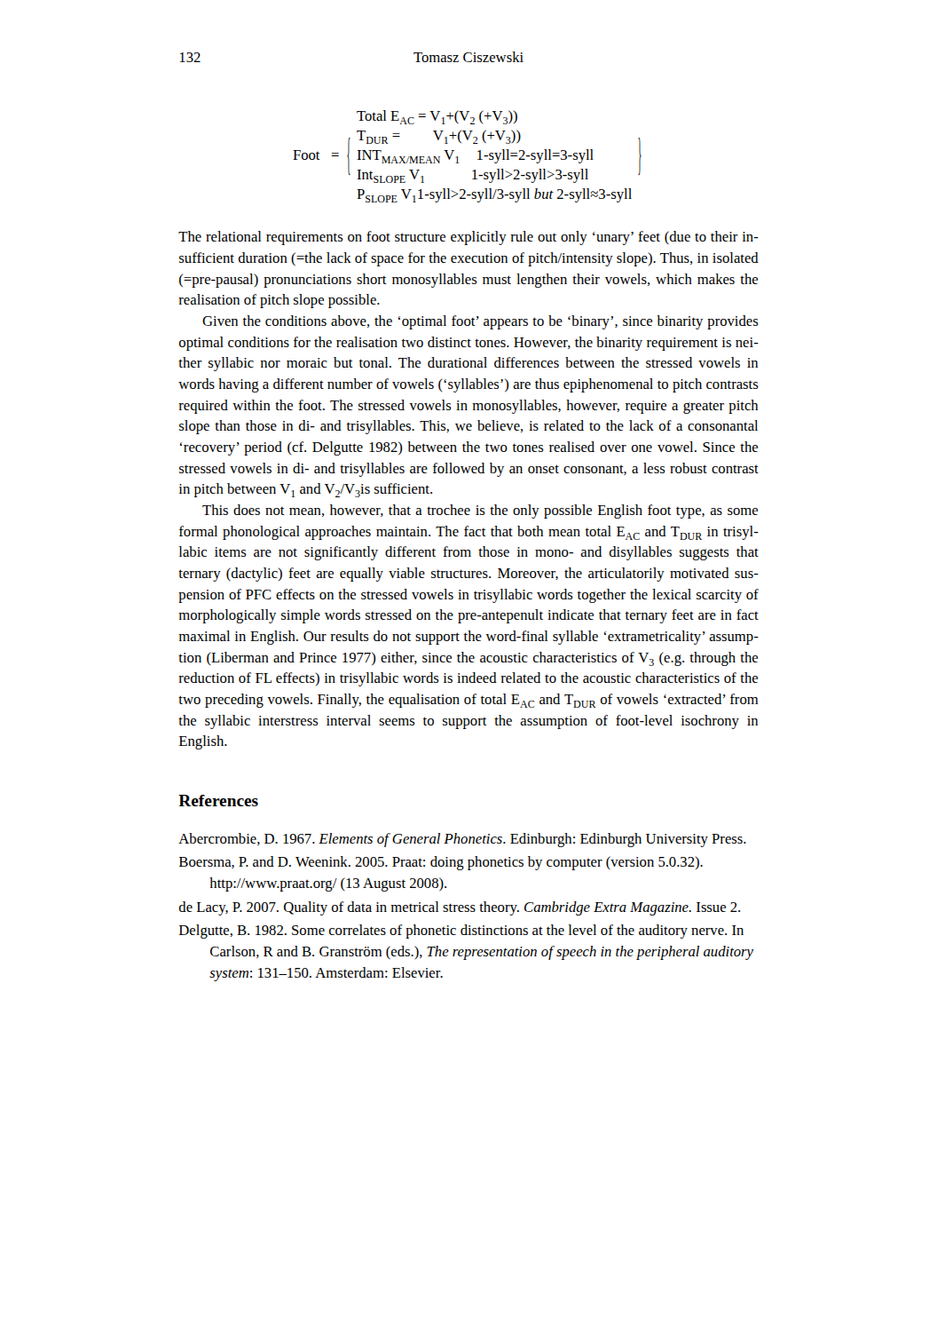132
Tomasz Ciszewski
Foot = {
Total EAC = V1+(V2 (+V3))
TDUR = V1+(V2 (+V3))
INTMAX/MEAN V1 1-syll=2-syll=3-syll
IntSLOPE V1 1-syll>2-syll>3-syll
PSLOPE V11-syll>2-syll/3-syll but 2-syll≈3-syll
}
The relational requirements on foot structure explicitly rule out only ‘unary’ feet (due to their insufficient duration (=the lack of space for the execution of pitch/intensity slope). Thus, in isolated (=pre-pausal) pronunciations short monosyllables must lengthen their vowels, which makes the realisation of pitch slope possible.
Given the conditions above, the ‘optimal foot’ appears to be ‘binary’, since binarity provides optimal conditions for the realisation two distinct tones. However, the binarity requirement is neither syllabic nor moraic but tonal. The durational differences between the stressed vowels in words having a different number of vowels (‘syllables’) are thus epiphenomenal to pitch contrasts required within the foot. The stressed vowels in monosyllables, however, require a greater pitch slope than those in di- and trisyllables. This, we believe, is related to the lack of a consonantal ‘recovery’ period (cf. Delgutte 1982) between the two tones realised over one vowel. Since the stressed vowels in di- and trisyllables are followed by an onset consonant, a less robust contrast in pitch between V1 and V2/V3is sufficient.
This does not mean, however, that a trochee is the only possible English foot type, as some formal phonological approaches maintain. The fact that both mean total EAC and TDUR in trisyllabic items are not significantly different from those in mono- and disyllables suggests that ternary (dactylic) feet are equally viable structures. Moreover, the articulatorily motivated suspension of PFC effects on the stressed vowels in trisyllabic words together the lexical scarcity of morphologically simple words stressed on the pre-antepenult indicate that ternary feet are in fact maximal in English. Our results do not support the word-final syllable ‘extrametricality’ assumption (Liberman and Prince 1977) either, since the acoustic characteristics of V3 (e.g. through the reduction of FL effects) in trisyllabic words is indeed related to the acoustic characteristics of the two preceding vowels. Finally, the equalisation of total EAC and TDUR of vowels ‘extracted’ from the syllabic interstress interval seems to support the assumption of foot-level isochrony in English.
References
Abercrombie, D. 1967. Elements of General Phonetics. Edinburgh: Edinburgh University Press.
Boersma, P. and D. Weenink. 2005. Praat: doing phonetics by computer (version 5.0.32). http://www.praat.org/ (13 August 2008).
de Lacy, P. 2007. Quality of data in metrical stress theory. Cambridge Extra Magazine. Issue 2.
Delgutte, B. 1982. Some correlates of phonetic distinctions at the level of the auditory nerve. In Carlson, R and B. Granström (eds.), The representation of speech in the peripheral auditory system: 131–150. Amsterdam: Elsevier.